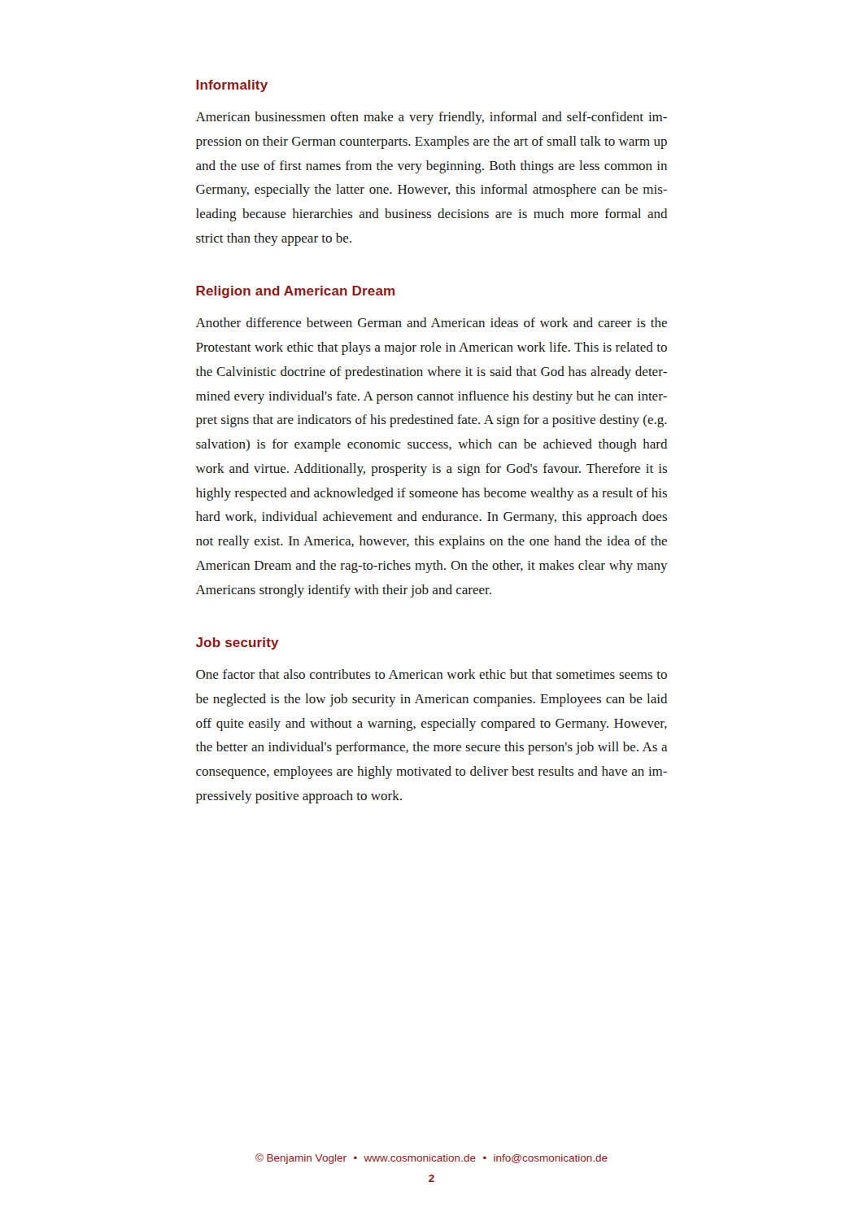Informality
American businessmen often make a very friendly, informal and self-confident impression on their German counterparts. Examples are the art of small talk to warm up and the use of first names from the very beginning. Both things are less common in Germany, especially the latter one. However, this informal atmosphere can be misleading because hierarchies and business decisions are is much more formal and strict than they appear to be.
Religion and American Dream
Another difference between German and American ideas of work and career is the Protestant work ethic that plays a major role in American work life. This is related to the Calvinistic doctrine of predestination where it is said that God has already determined every individual's fate. A person cannot influence his destiny but he can interpret signs that are indicators of his predestined fate. A sign for a positive destiny (e.g. salvation) is for example economic success, which can be achieved though hard work and virtue. Additionally, prosperity is a sign for God's favour. Therefore it is highly respected and acknowledged if someone has become wealthy as a result of his hard work, individual achievement and endurance. In Germany, this approach does not really exist. In America, however, this explains on the one hand the idea of the American Dream and the rag-to-riches myth. On the other, it makes clear why many Americans strongly identify with their job and career.
Job security
One factor that also contributes to American work ethic but that sometimes seems to be neglected is the low job security in American companies. Employees can be laid off quite easily and without a warning, especially compared to Germany. However, the better an individual's performance, the more secure this person's job will be. As a consequence, employees are highly motivated to deliver best results and have an impressively positive approach to work.
© Benjamin Vogler • www.cosmonication.de • info@cosmonication.de 2